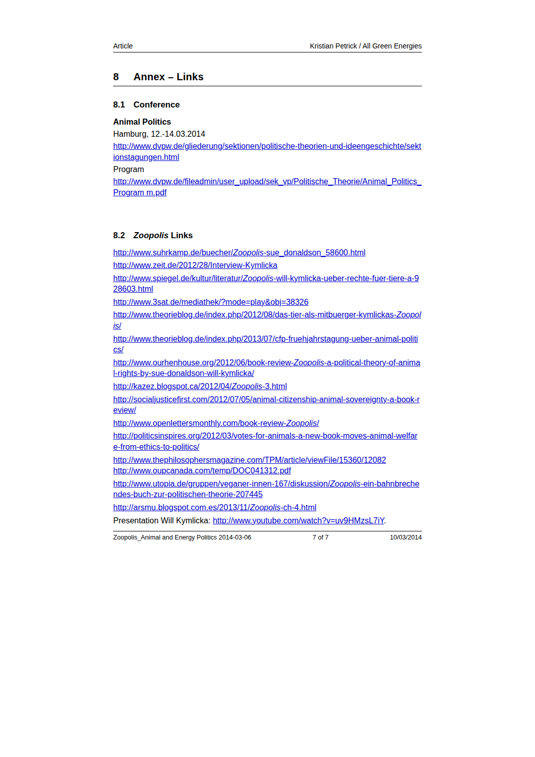Article
Kristian Petrick / All Green Energies
8 Annex – Links
8.1 Conference
Animal Politics
Hamburg, 12.-14.03.2014
http://www.dvpw.de/gliederung/sektionen/politische-theorien-und-ideengeschichte/sektionstagungen.html
Program
http://www.dvpw.de/fileadmin/user_upload/sek_vp/Politische_Theorie/Animal_Politics_Program m.pdf
8.2 Zoopolis Links
http://www.suhrkamp.de/buecher/Zoopolis-sue_donaldson_58600.html
http://www.zeit.de/2012/28/Interview-Kymlicka
http://www.spiegel.de/kultur/literatur/Zoopolis-will-kymlicka-ueber-rechte-fuer-tiere-a-928603.html
http://www.3sat.de/mediathek/?mode=play&obj=38326
http://www.theorieblog.de/index.php/2012/08/das-tier-als-mitbuerger-kymlickas-Zoopolis/
http://www.theorieblog.de/index.php/2013/07/cfp-fruehjahrstagung-ueber-animal-politics/
http://www.ourhenhouse.org/2012/06/book-review-Zoopolis-a-political-theory-of-animal-rights-by-sue-donaldson-will-kymlicka/
http://kazez.blogspot.ca/2012/04/Zoopolis-3.html
http://socialjusticefirst.com/2012/07/05/animal-citizenship-animal-sovereignty-a-book-review/
http://www.openlettersmonthly.com/book-review-Zoopolis/
http://politicsinspires.org/2012/03/votes-for-animals-a-new-book-moves-animal-welfare-from-ethics-to-politics/
http://www.thephilosophersmagazine.com/TPM/article/viewFile/15360/12082
http://www.oupcanada.com/temp/DOC041312.pdf
http://www.utopia.de/gruppen/veganer-innen-167/diskussion/Zoopolis-ein-bahnbrechendes-buch-zur-politischen-theorie-207445
http://arsmu.blogspot.com.es/2013/11/Zoopolis-ch-4.html
Presentation Will Kymlicka: http://www.youtube.com/watch?v=uv9HMzsL7iY.
Zoopolis_Animal and Energy Politics 2014-03-06
7 of 7
10/03/2014